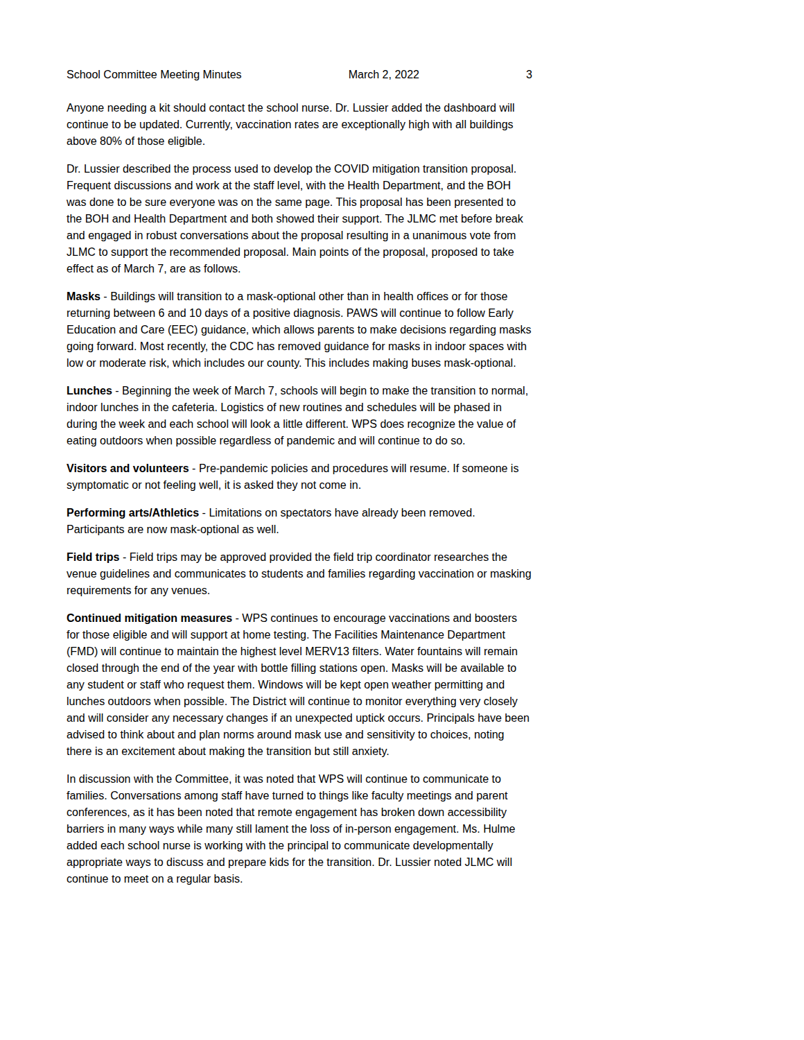School Committee Meeting Minutes March 2, 2022 3
Anyone needing a kit should contact the school nurse. Dr. Lussier added the dashboard will continue to be updated. Currently, vaccination rates are exceptionally high with all buildings above 80% of those eligible.
Dr. Lussier described the process used to develop the COVID mitigation transition proposal. Frequent discussions and work at the staff level, with the Health Department, and the BOH was done to be sure everyone was on the same page. This proposal has been presented to the BOH and Health Department and both showed their support. The JLMC met before break and engaged in robust conversations about the proposal resulting in a unanimous vote from JLMC to support the recommended proposal. Main points of the proposal, proposed to take effect as of March 7, are as follows.
Masks - Buildings will transition to a mask-optional other than in health offices or for those returning between 6 and 10 days of a positive diagnosis. PAWS will continue to follow Early Education and Care (EEC) guidance, which allows parents to make decisions regarding masks going forward. Most recently, the CDC has removed guidance for masks in indoor spaces with low or moderate risk, which includes our county. This includes making buses mask-optional.
Lunches - Beginning the week of March 7, schools will begin to make the transition to normal, indoor lunches in the cafeteria. Logistics of new routines and schedules will be phased in during the week and each school will look a little different. WPS does recognize the value of eating outdoors when possible regardless of pandemic and will continue to do so.
Visitors and volunteers - Pre-pandemic policies and procedures will resume. If someone is symptomatic or not feeling well, it is asked they not come in.
Performing arts/Athletics - Limitations on spectators have already been removed. Participants are now mask-optional as well.
Field trips - Field trips may be approved provided the field trip coordinator researches the venue guidelines and communicates to students and families regarding vaccination or masking requirements for any venues.
Continued mitigation measures - WPS continues to encourage vaccinations and boosters for those eligible and will support at home testing. The Facilities Maintenance Department (FMD) will continue to maintain the highest level MERV13 filters. Water fountains will remain closed through the end of the year with bottle filling stations open. Masks will be available to any student or staff who request them. Windows will be kept open weather permitting and lunches outdoors when possible. The District will continue to monitor everything very closely and will consider any necessary changes if an unexpected uptick occurs. Principals have been advised to think about and plan norms around mask use and sensitivity to choices, noting there is an excitement about making the transition but still anxiety.
In discussion with the Committee, it was noted that WPS will continue to communicate to families. Conversations among staff have turned to things like faculty meetings and parent conferences, as it has been noted that remote engagement has broken down accessibility barriers in many ways while many still lament the loss of in-person engagement. Ms. Hulme added each school nurse is working with the principal to communicate developmentally appropriate ways to discuss and prepare kids for the transition. Dr. Lussier noted JLMC will continue to meet on a regular basis.